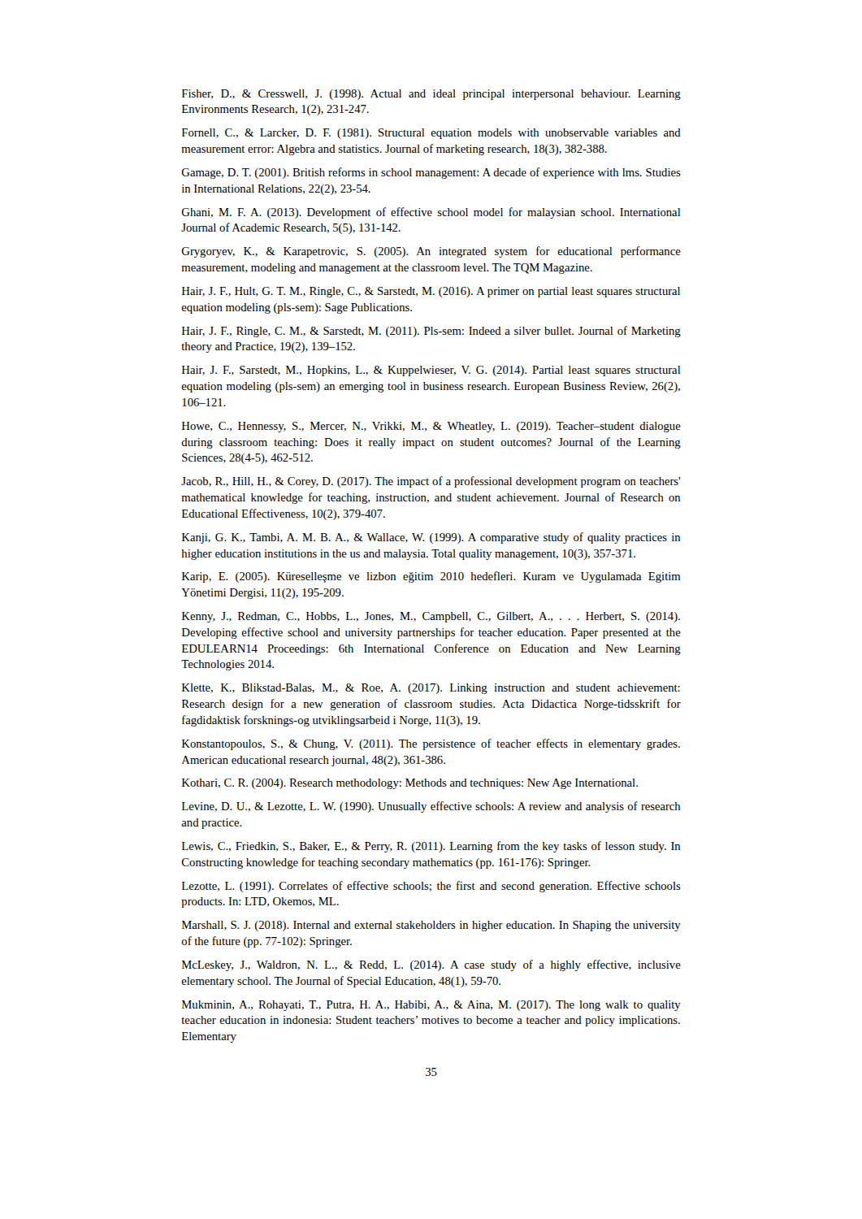Fisher, D., & Cresswell, J. (1998). Actual and ideal principal interpersonal behaviour. Learning Environments Research, 1(2), 231-247.
Fornell, C., & Larcker, D. F. (1981). Structural equation models with unobservable variables and measurement error: Algebra and statistics. Journal of marketing research, 18(3), 382-388.
Gamage, D. T. (2001). British reforms in school management: A decade of experience with lms. Studies in International Relations, 22(2), 23-54.
Ghani, M. F. A. (2013). Development of effective school model for malaysian school. International Journal of Academic Research, 5(5), 131-142.
Grygoryev, K., & Karapetrovic, S. (2005). An integrated system for educational performance measurement, modeling and management at the classroom level. The TQM Magazine.
Hair, J. F., Hult, G. T. M., Ringle, C., & Sarstedt, M. (2016). A primer on partial least squares structural equation modeling (pls-sem): Sage Publications.
Hair, J. F., Ringle, C. M., & Sarstedt, M. (2011). Pls-sem: Indeed a silver bullet. Journal of Marketing theory and Practice, 19(2), 139–152.
Hair, J. F., Sarstedt, M., Hopkins, L., & Kuppelwieser, V. G. (2014). Partial least squares structural equation modeling (pls-sem) an emerging tool in business research. European Business Review, 26(2), 106–121.
Howe, C., Hennessy, S., Mercer, N., Vrikki, M., & Wheatley, L. (2019). Teacher–student dialogue during classroom teaching: Does it really impact on student outcomes? Journal of the Learning Sciences, 28(4-5), 462-512.
Jacob, R., Hill, H., & Corey, D. (2017). The impact of a professional development program on teachers' mathematical knowledge for teaching, instruction, and student achievement. Journal of Research on Educational Effectiveness, 10(2), 379-407.
Kanji, G. K., Tambi, A. M. B. A., & Wallace, W. (1999). A comparative study of quality practices in higher education institutions in the us and malaysia. Total quality management, 10(3), 357-371.
Karip, E. (2005). Küreselleşme ve lizbon eğitim 2010 hedefleri. Kuram ve Uygulamada Egitim Yönetimi Dergisi, 11(2), 195-209.
Kenny, J., Redman, C., Hobbs, L., Jones, M., Campbell, C., Gilbert, A., . . . Herbert, S. (2014). Developing effective school and university partnerships for teacher education. Paper presented at the EDULEARN14 Proceedings: 6th International Conference on Education and New Learning Technologies 2014.
Klette, K., Blikstad-Balas, M., & Roe, A. (2017). Linking instruction and student achievement: Research design for a new generation of classroom studies. Acta Didactica Norge-tidsskrift for fagdidaktisk forsknings-og utviklingsarbeid i Norge, 11(3), 19.
Konstantopoulos, S., & Chung, V. (2011). The persistence of teacher effects in elementary grades. American educational research journal, 48(2), 361-386.
Kothari, C. R. (2004). Research methodology: Methods and techniques: New Age International.
Levine, D. U., & Lezotte, L. W. (1990). Unusually effective schools: A review and analysis of research and practice.
Lewis, C., Friedkin, S., Baker, E., & Perry, R. (2011). Learning from the key tasks of lesson study. In Constructing knowledge for teaching secondary mathematics (pp. 161-176): Springer.
Lezotte, L. (1991). Correlates of effective schools; the first and second generation. Effective schools products. In: LTD, Okemos, ML.
Marshall, S. J. (2018). Internal and external stakeholders in higher education. In Shaping the university of the future (pp. 77-102): Springer.
McLeskey, J., Waldron, N. L., & Redd, L. (2014). A case study of a highly effective, inclusive elementary school. The Journal of Special Education, 48(1), 59-70.
Mukminin, A., Rohayati, T., Putra, H. A., Habibi, A., & Aina, M. (2017). The long walk to quality teacher education in indonesia: Student teachers’ motives to become a teacher and policy implications. Elementary
35